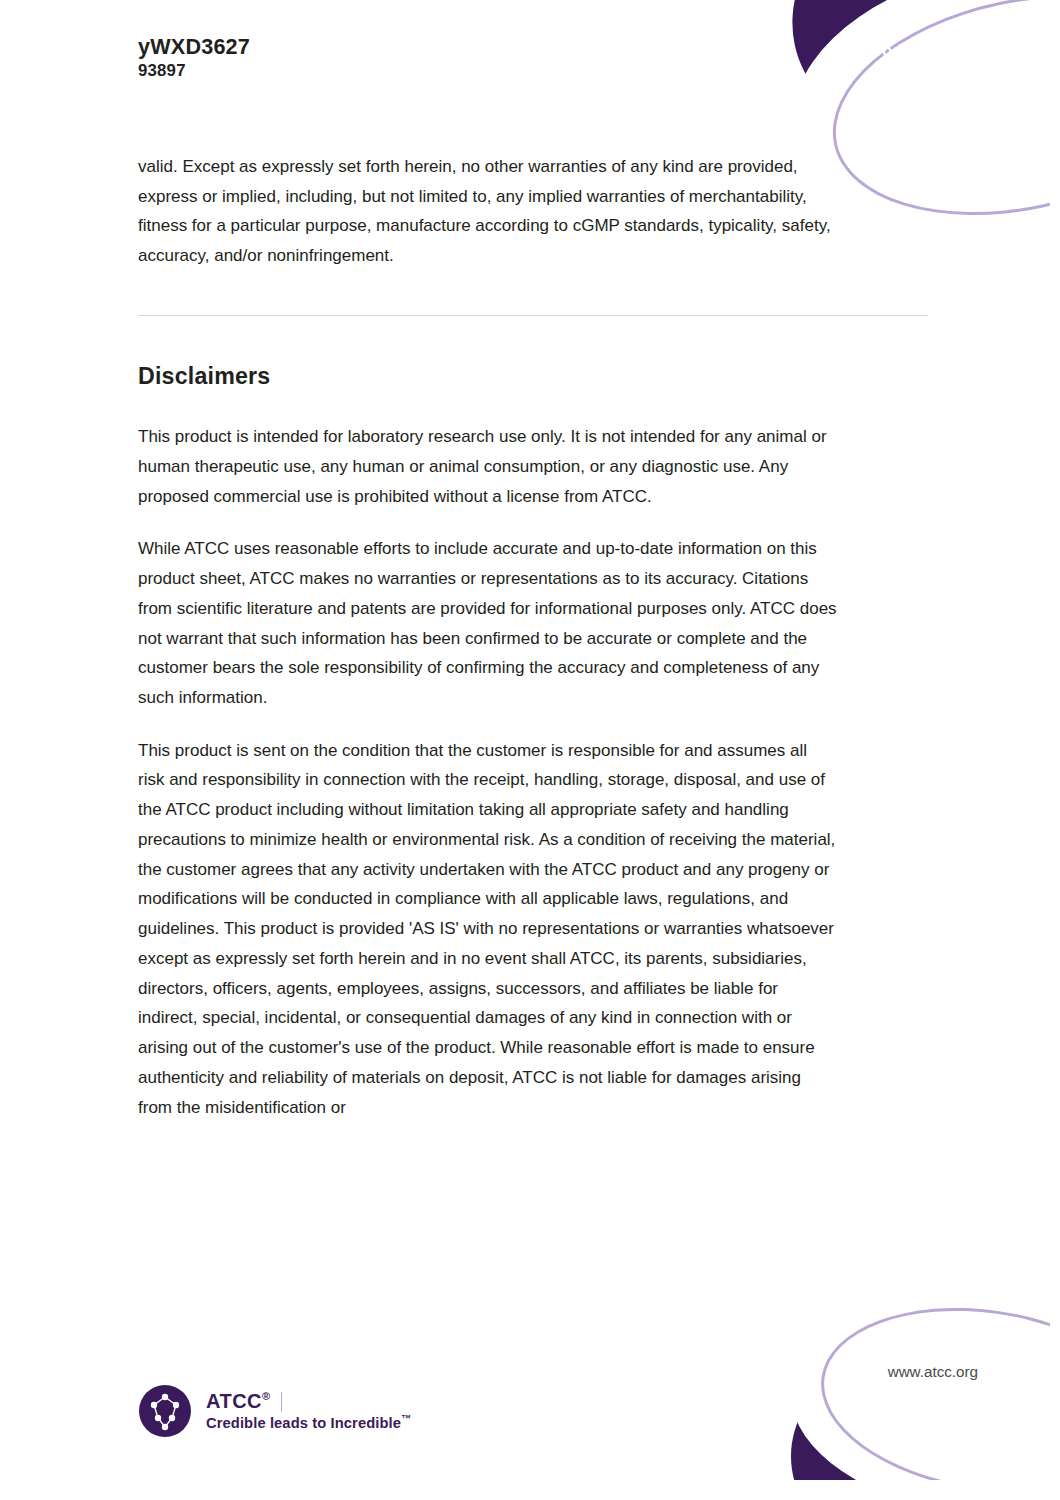yWXD3627 93897
Product Sheet
valid. Except as expressly set forth herein, no other warranties of any kind are provided, express or implied, including, but not limited to, any implied warranties of merchantability, fitness for a particular purpose, manufacture according to cGMP standards, typicality, safety, accuracy, and/or noninfringement.
Disclaimers
This product is intended for laboratory research use only. It is not intended for any animal or human therapeutic use, any human or animal consumption, or any diagnostic use. Any proposed commercial use is prohibited without a license from ATCC.
While ATCC uses reasonable efforts to include accurate and up-to-date information on this product sheet, ATCC makes no warranties or representations as to its accuracy. Citations from scientific literature and patents are provided for informational purposes only. ATCC does not warrant that such information has been confirmed to be accurate or complete and the customer bears the sole responsibility of confirming the accuracy and completeness of any such information.
This product is sent on the condition that the customer is responsible for and assumes all risk and responsibility in connection with the receipt, handling, storage, disposal, and use of the ATCC product including without limitation taking all appropriate safety and handling precautions to minimize health or environmental risk. As a condition of receiving the material, the customer agrees that any activity undertaken with the ATCC product and any progeny or modifications will be conducted in compliance with all applicable laws, regulations, and guidelines. This product is provided 'AS IS' with no representations or warranties whatsoever except as expressly set forth herein and in no event shall ATCC, its parents, subsidiaries, directors, officers, agents, employees, assigns, successors, and affiliates be liable for indirect, special, incidental, or consequential damages of any kind in connection with or arising out of the customer's use of the product. While reasonable effort is made to ensure authenticity and reliability of materials on deposit, ATCC is not liable for damages arising from the misidentification or
ATCC®
Credible leads to Incredible™
www.atcc.org
Page 4 of 5